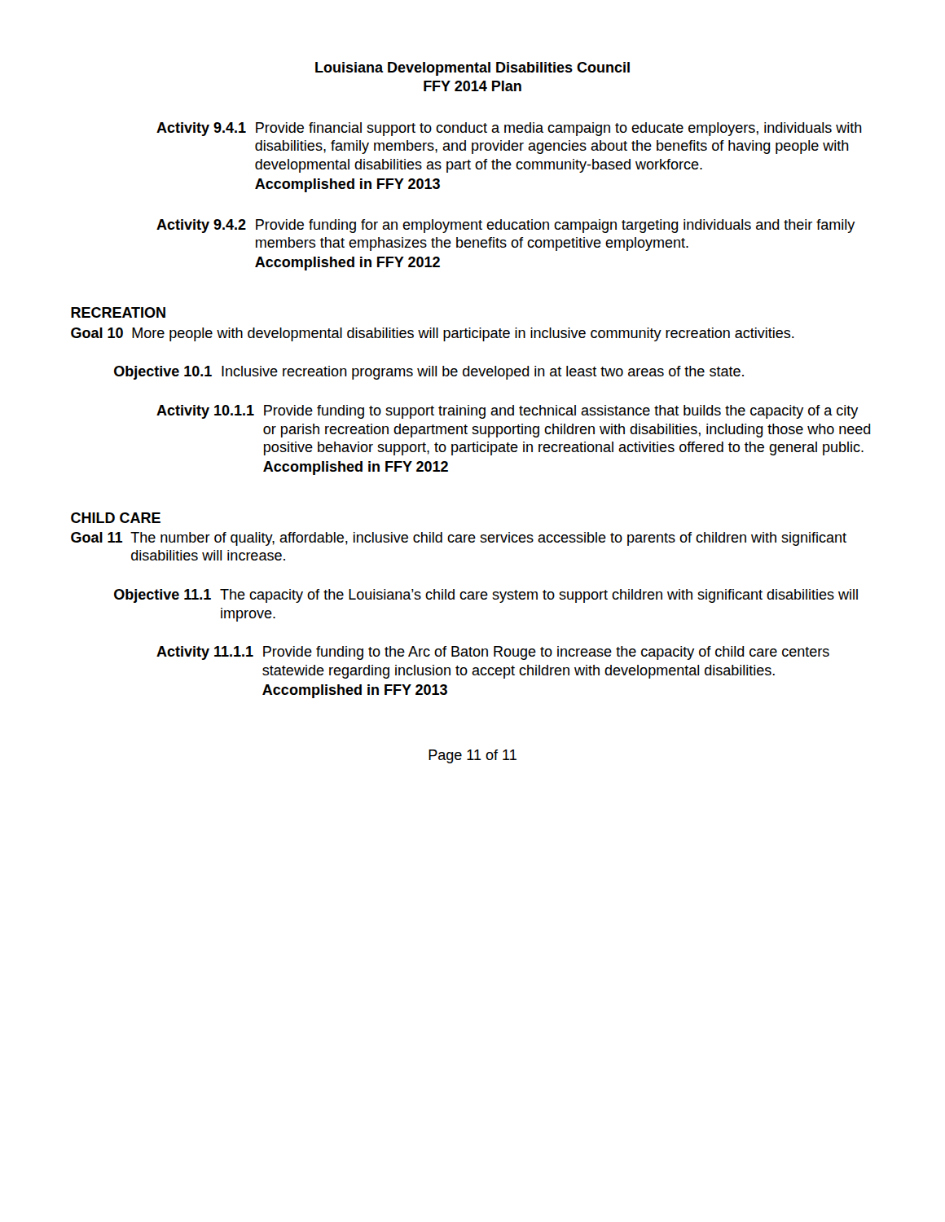Louisiana Developmental Disabilities Council FFY 2014 Plan
Activity 9.4.1
Provide financial support to conduct a media campaign to educate employers, individuals with disabilities, family members, and provider agencies about the benefits of having people with developmental disabilities as part of the community-based workforce.
Accomplished in FFY 2013
Activity 9.4.2
Provide funding for an employment education campaign targeting individuals and their family members that emphasizes the benefits of competitive employment.
Accomplished in FFY 2012
RECREATION
Goal 10
More people with developmental disabilities will participate in inclusive community recreation activities.
Objective 10.1
Inclusive recreation programs will be developed in at least two areas of the state.
Activity 10.1.1
Provide funding to support training and technical assistance that builds the capacity of a city or parish recreation department supporting children with disabilities, including those who need positive behavior support, to participate in recreational activities offered to the general public.
Accomplished in FFY 2012
CHILD CARE
Goal 11
The number of quality, affordable, inclusive child care services accessible to parents of children with significant disabilities will increase.
Objective 11.1
The capacity of the Louisiana’s child care system to support children with significant disabilities will improve.
Activity 11.1.1
Provide funding to the Arc of Baton Rouge to increase the capacity of child care centers statewide regarding inclusion to accept children with developmental disabilities.
Accomplished in FFY 2013
Page 11 of 11